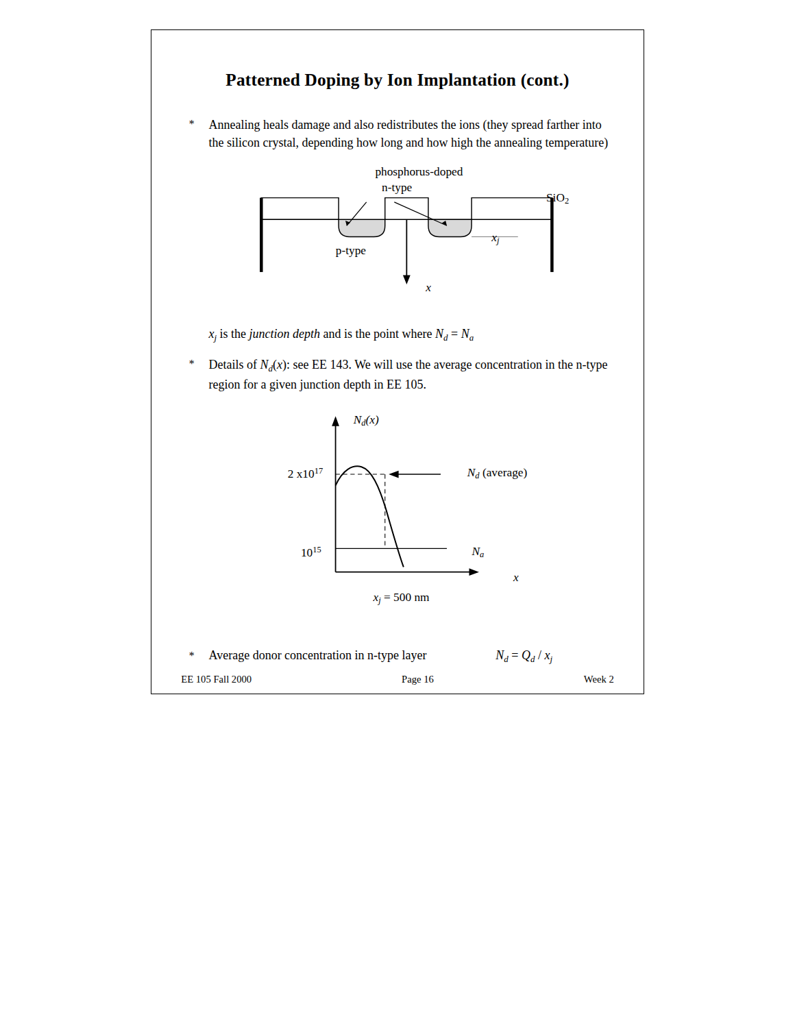Patterned Doping by Ion Implantation (cont.)
*
Annealing heals damage and also redistributes the ions (they spread farther into the silicon crystal, depending how long and how high the annealing temperature)
phosphorus-doped
n-type
SiO2
p-type
xj
x
xj is the junction depth and is the point where Nd = Na
*
Details of Nd(x): see EE 143. We will use the average concentration in the n-type region for a given junction depth in EE 105.
Nd(x)
2 x1017
Nd (average)
1015
Na
xj = 500 nm
x
*
Average donor concentration in n-type layer
Nd = Qd / xj
EE 105 Fall 2000
Page 16
Week 2